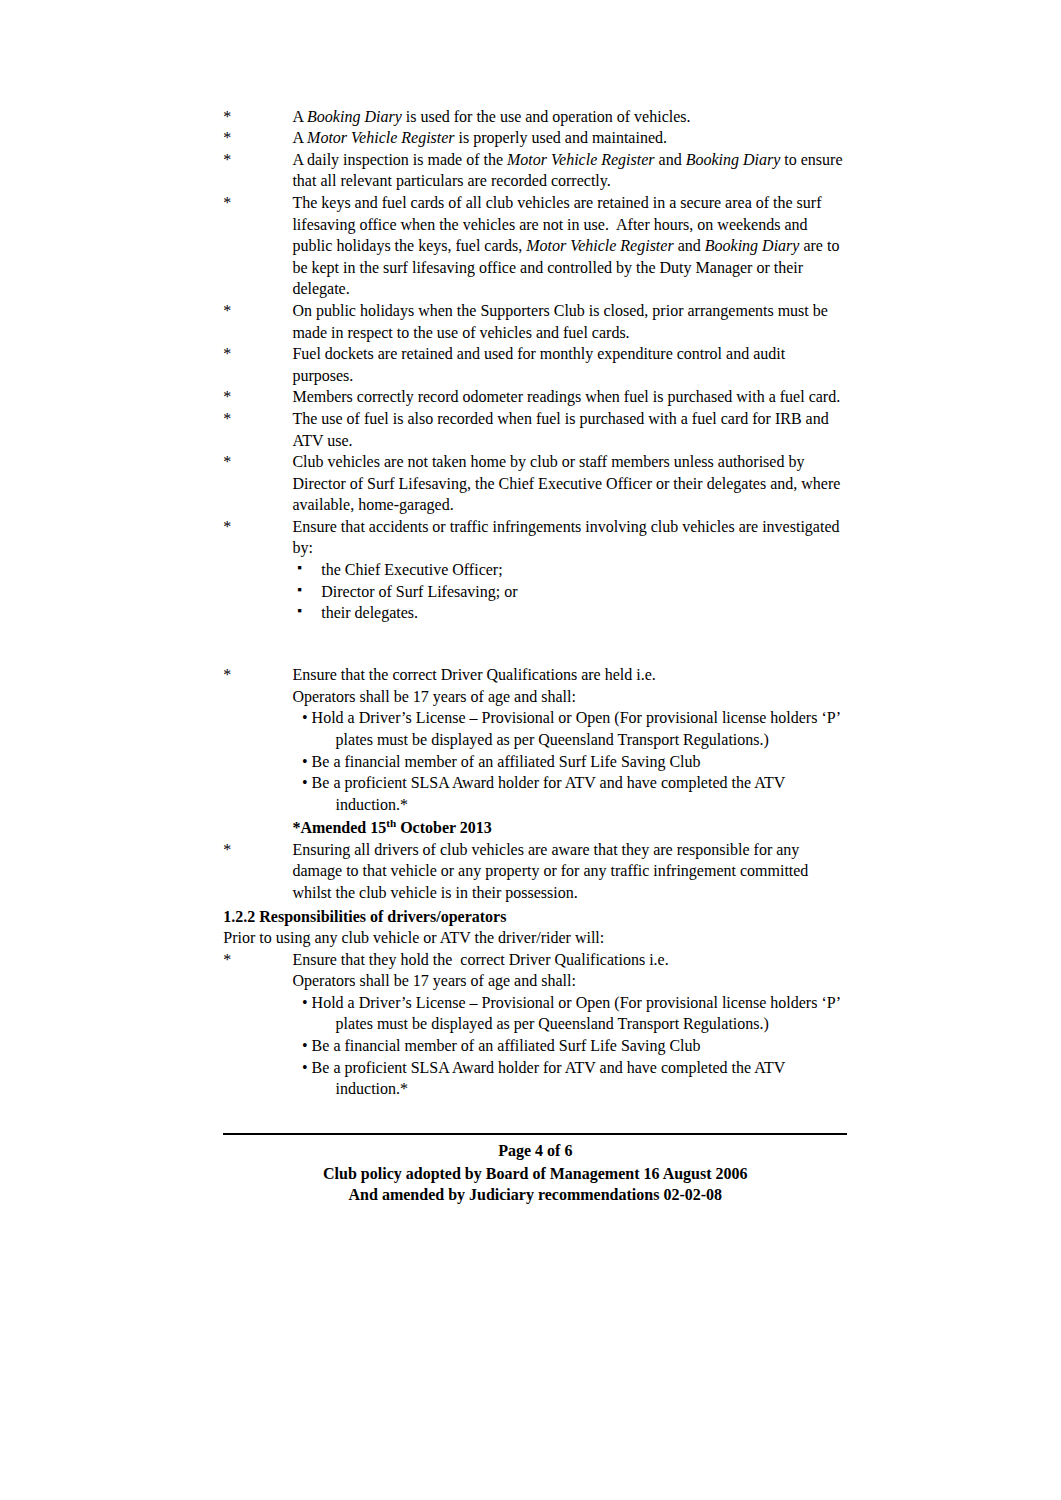*
A Booking Diary is used for the use and operation of vehicles.
*
A Motor Vehicle Register is properly used and maintained.
*
A daily inspection is made of the Motor Vehicle Register and Booking Diary to ensure that all relevant particulars are recorded correctly.
*
The keys and fuel cards of all club vehicles are retained in a secure area of the surf lifesaving office when the vehicles are not in use. After hours, on weekends and public holidays the keys, fuel cards, Motor Vehicle Register and Booking Diary are to be kept in the surf lifesaving office and controlled by the Duty Manager or their delegate.
*
On public holidays when the Supporters Club is closed, prior arrangements must be made in respect to the use of vehicles and fuel cards.
*
Fuel dockets are retained and used for monthly expenditure control and audit purposes.
*
Members correctly record odometer readings when fuel is purchased with a fuel card.
*
The use of fuel is also recorded when fuel is purchased with a fuel card for IRB and ATV use.
*
Club vehicles are not taken home by club or staff members unless authorised by Director of Surf Lifesaving, the Chief Executive Officer or their delegates and, where available, home-garaged.
*
Ensure that accidents or traffic infringements involving club vehicles are investigated by:
the Chief Executive Officer;
Director of Surf Lifesaving; or
their delegates.
*
Ensure that the correct Driver Qualifications are held i.e.
Operators shall be 17 years of age and shall:
• Hold a Driver’s License – Provisional or Open (For provisional license holders ‘P’ plates must be displayed as per Queensland Transport Regulations.)
• Be a financial member of an affiliated Surf Life Saving Club
• Be a proficient SLSA Award holder for ATV and have completed the ATV induction.*
*Amended 15th October 2013
*
Ensuring all drivers of club vehicles are aware that they are responsible for any damage to that vehicle or any property or for any traffic infringement committed whilst the club vehicle is in their possession.
1.2.2 Responsibilities of drivers/operators
Prior to using any club vehicle or ATV the driver/rider will:
*
Ensure that they hold the correct Driver Qualifications i.e.
Operators shall be 17 years of age and shall:
• Hold a Driver’s License – Provisional or Open (For provisional license holders ‘P’ plates must be displayed as per Queensland Transport Regulations.)
• Be a financial member of an affiliated Surf Life Saving Club
• Be a proficient SLSA Award holder for ATV and have completed the ATV induction.*
Page 4 of 6
Club policy adopted by Board of Management 16 August 2006
And amended by Judiciary recommendations 02-02-08